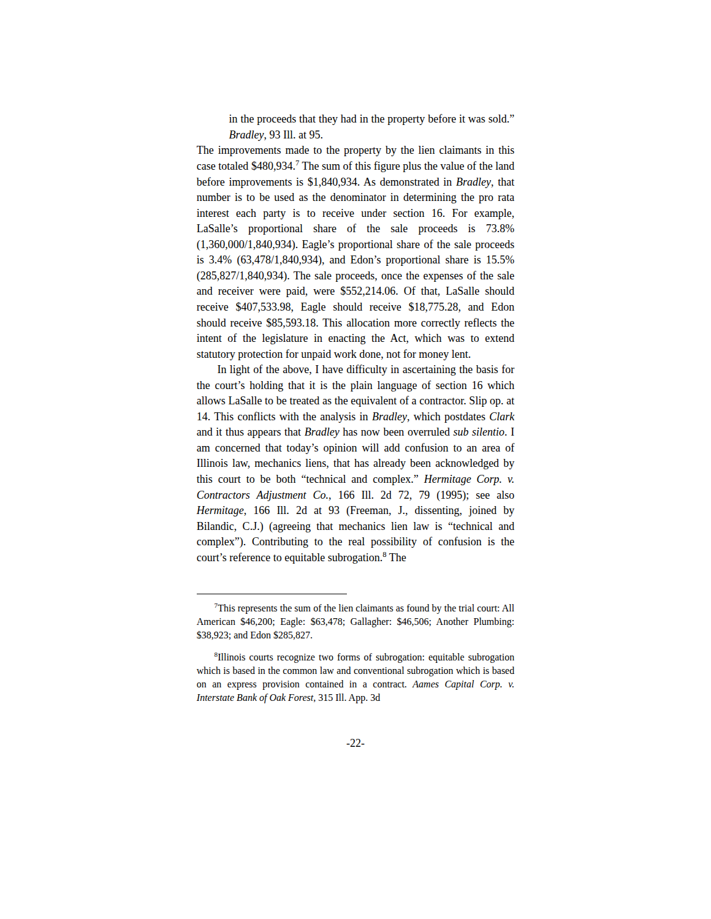in the proceeds that they had in the property before it was sold.” Bradley, 93 Ill. at 95.
The improvements made to the property by the lien claimants in this case totaled $480,934.7 The sum of this figure plus the value of the land before improvements is $1,840,934. As demonstrated in Bradley, that number is to be used as the denominator in determining the pro rata interest each party is to receive under section 16. For example, LaSalle’s proportional share of the sale proceeds is 73.8% (1,360,000/1,840,934). Eagle’s proportional share of the sale proceeds is 3.4% (63,478/1,840,934), and Edon’s proportional share is 15.5% (285,827/1,840,934). The sale proceeds, once the expenses of the sale and receiver were paid, were $552,214.06. Of that, LaSalle should receive $407,533.98, Eagle should receive $18,775.28, and Edon should receive $85,593.18. This allocation more correctly reflects the intent of the legislature in enacting the Act, which was to extend statutory protection for unpaid work done, not for money lent.
In light of the above, I have difficulty in ascertaining the basis for the court’s holding that it is the plain language of section 16 which allows LaSalle to be treated as the equivalent of a contractor. Slip op. at 14. This conflicts with the analysis in Bradley, which postdates Clark and it thus appears that Bradley has now been overruled sub silentio. I am concerned that today’s opinion will add confusion to an area of Illinois law, mechanics liens, that has already been acknowledged by this court to be both “technical and complex.” Hermitage Corp. v. Contractors Adjustment Co., 166 Ill. 2d 72, 79 (1995); see also Hermitage, 166 Ill. 2d at 93 (Freeman, J., dissenting, joined by Bilandic, C.J.) (agreeing that mechanics lien law is “technical and complex”). Contributing to the real possibility of confusion is the court’s reference to equitable subrogation.8 The
7This represents the sum of the lien claimants as found by the trial court: All American $46,200; Eagle: $63,478; Gallagher: $46,506; Another Plumbing: $38,923; and Edon $285,827.
8Illinois courts recognize two forms of subrogation: equitable subrogation which is based in the common law and conventional subrogation which is based on an express provision contained in a contract. Aames Capital Corp. v. Interstate Bank of Oak Forest, 315 Ill. App. 3d
-22-